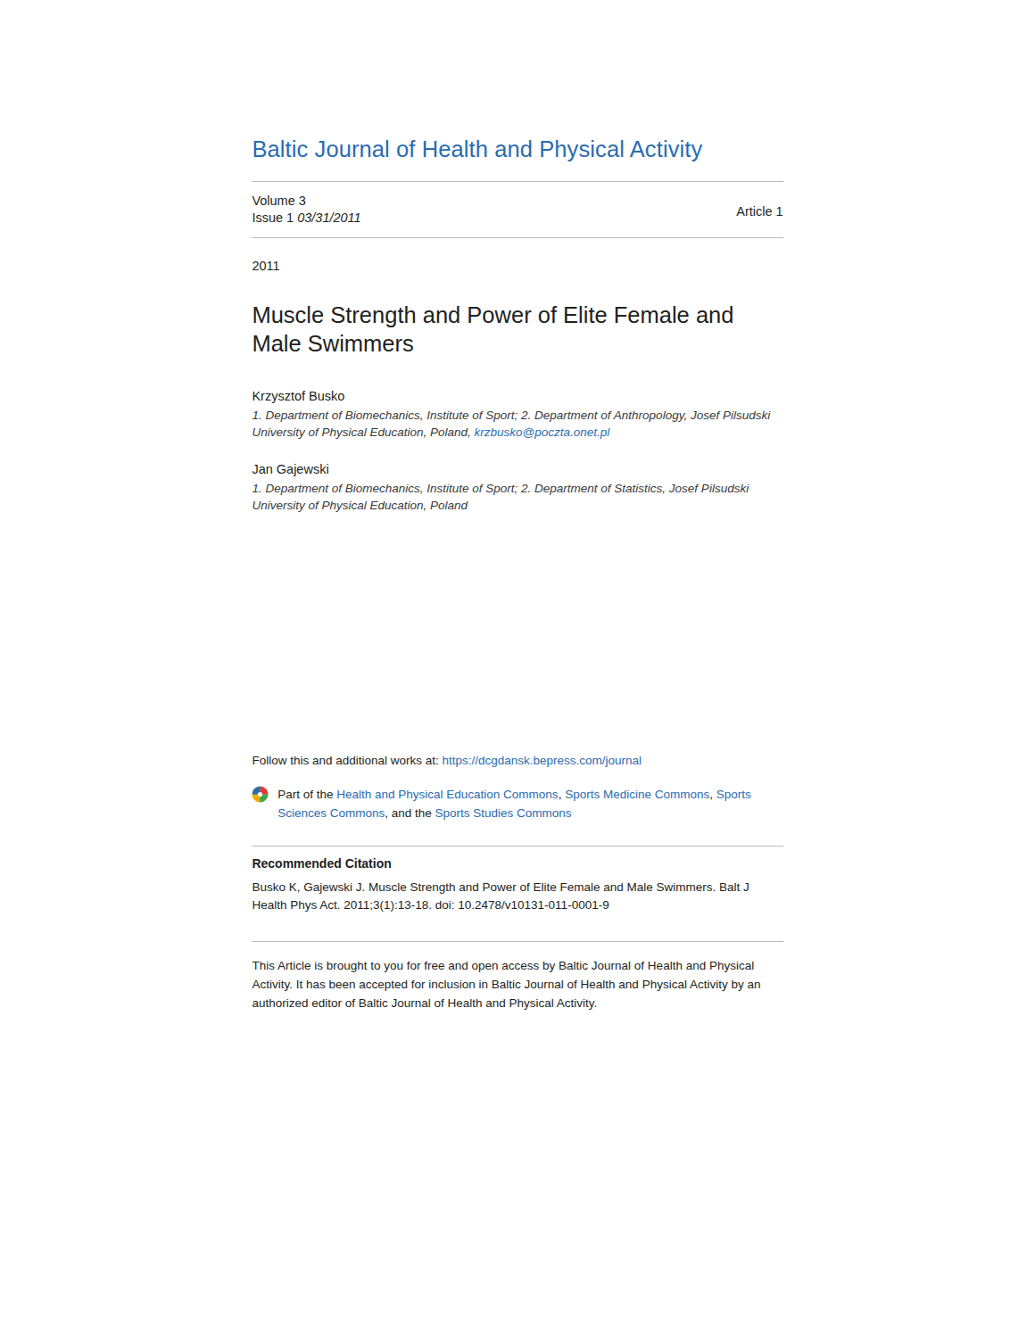Baltic Journal of Health and Physical Activity
Volume 3
Issue 1 03/31/2011
Article 1
2011
Muscle Strength and Power of Elite Female and Male Swimmers
Krzysztof Busko
1. Department of Biomechanics, Institute of Sport; 2. Department of Anthropology, Josef Pilsudski University of Physical Education, Poland, krzbusko@poczta.onet.pl
Jan Gajewski
1. Department of Biomechanics, Institute of Sport; 2. Department of Statistics, Josef Pilsudski University of Physical Education, Poland
Follow this and additional works at: https://dcgdansk.bepress.com/journal
Part of the Health and Physical Education Commons, Sports Medicine Commons, Sports Sciences Commons, and the Sports Studies Commons
Recommended Citation
Busko K, Gajewski J. Muscle Strength and Power of Elite Female and Male Swimmers. Balt J Health Phys Act. 2011;3(1):13-18. doi: 10.2478/v10131-011-0001-9
This Article is brought to you for free and open access by Baltic Journal of Health and Physical Activity. It has been accepted for inclusion in Baltic Journal of Health and Physical Activity by an authorized editor of Baltic Journal of Health and Physical Activity.